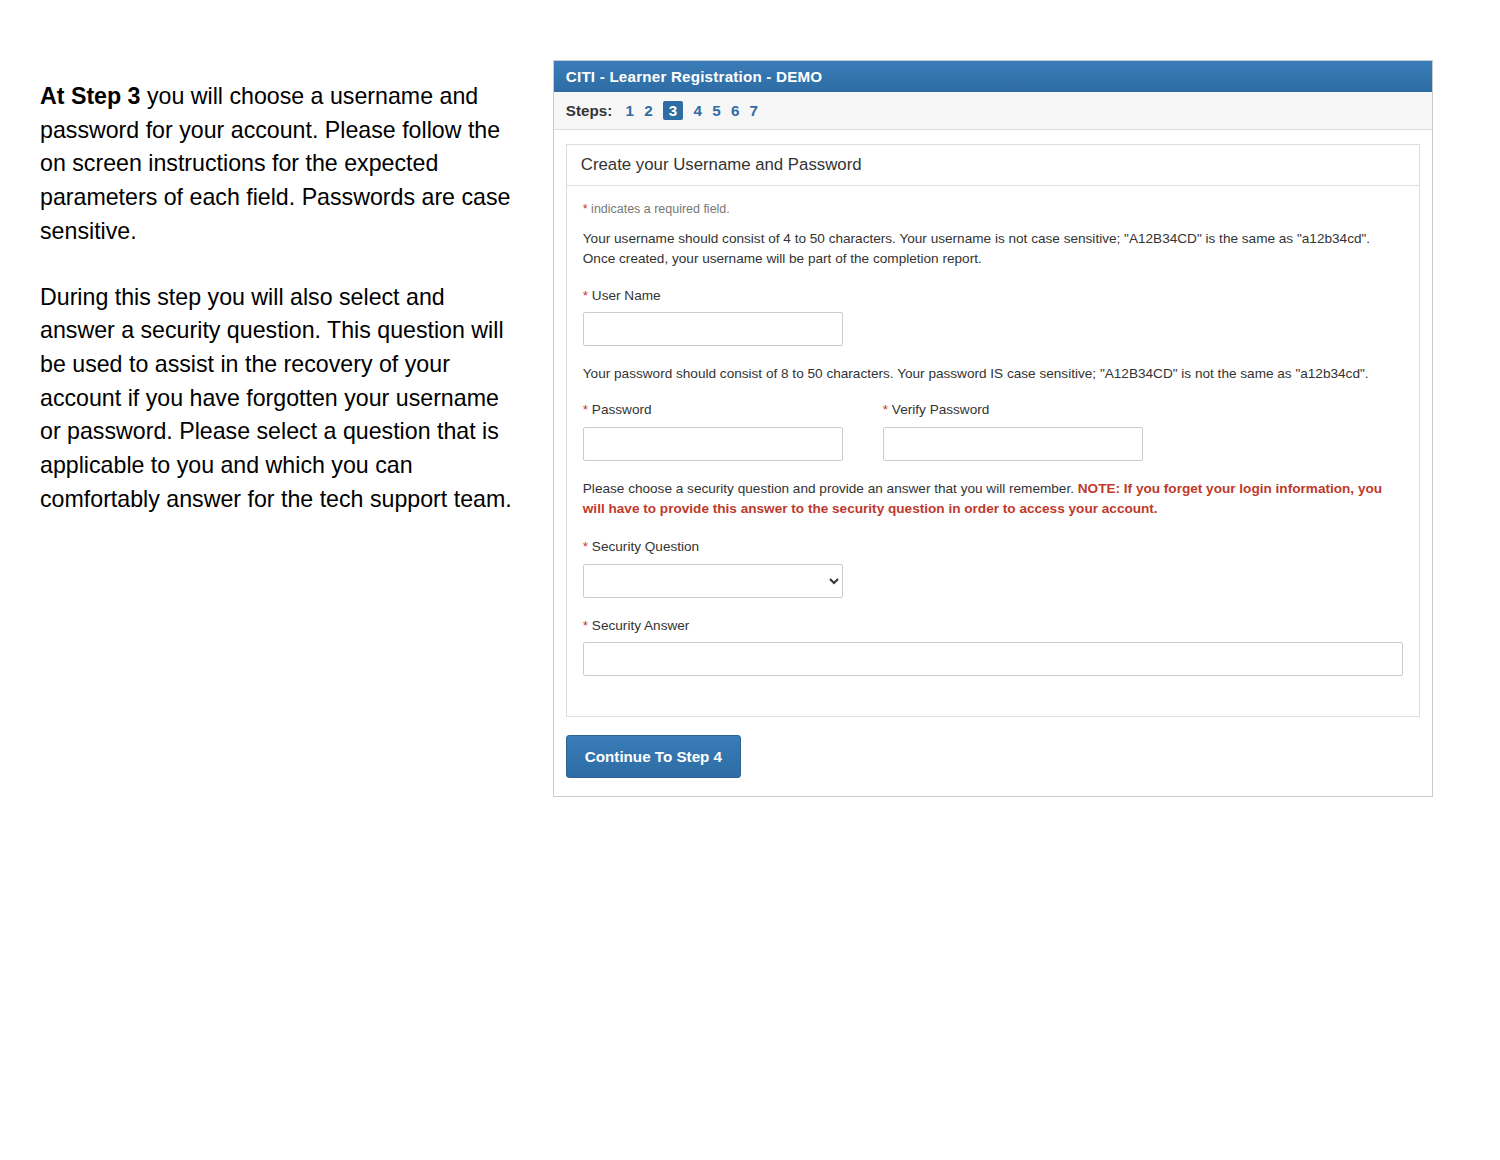At Step 3 you will choose a username and password for your account. Please follow the on screen instructions for the expected parameters of each field. Passwords are case sensitive.
During this step you will also select and answer a security question. This question will be used to assist in the recovery of your account if you have forgotten your username or password. Please select a question that is applicable to you and which you can comfortably answer for the tech support team.
CITI - Learner Registration - DEMO
Steps: 1 2 3 4 5 6 7
Create your Username and Password
* indicates a required field.
Your username should consist of 4 to 50 characters. Your username is not case sensitive; "A12B34CD" is the same as "a12b34cd". Once created, your username will be part of the completion report.
* User Name
Your password should consist of 8 to 50 characters. Your password IS case sensitive; "A12B34CD" is not the same as "a12b34cd".
* Password
* Verify Password
Please choose a security question and provide an answer that you will remember. NOTE: If you forget your login information, you will have to provide this answer to the security question in order to access your account.
* Security Question
* Security Answer
Continue To Step 4